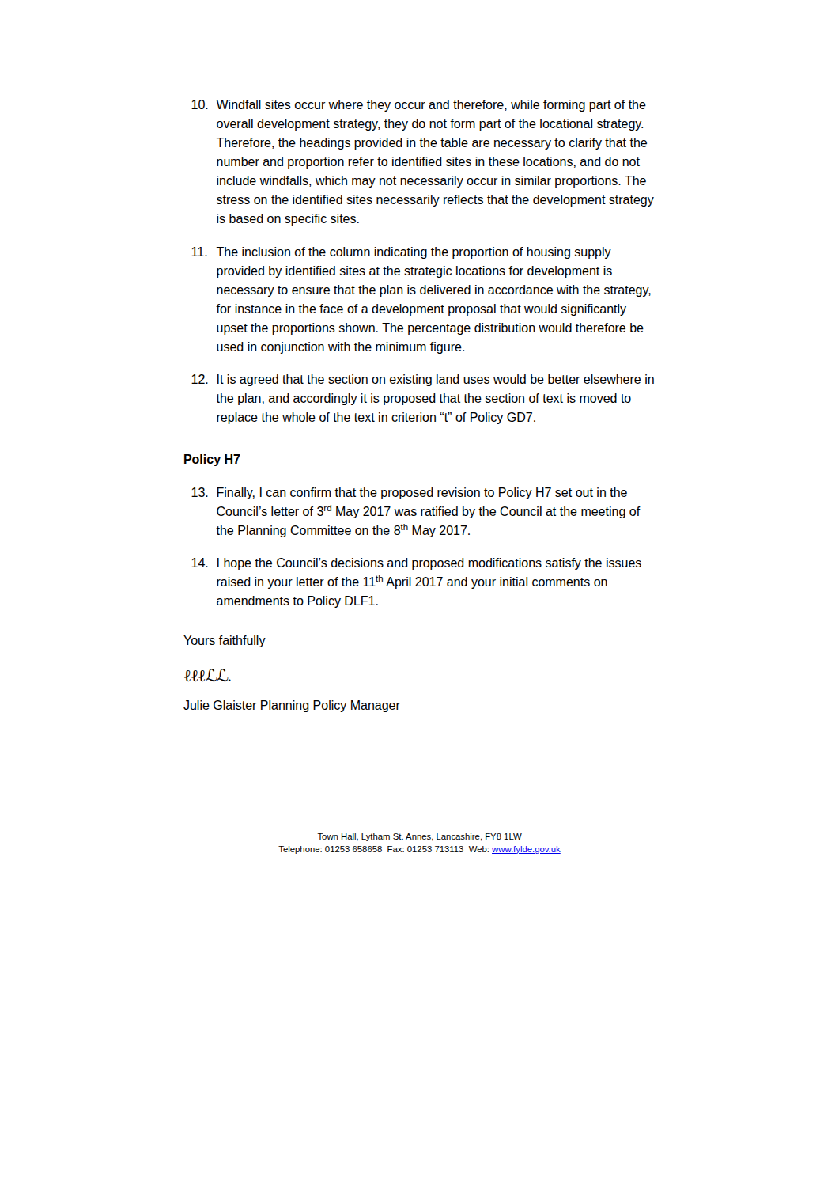Windfall sites occur where they occur and therefore, while forming part of the overall development strategy, they do not form part of the locational strategy. Therefore, the headings provided in the table are necessary to clarify that the number and proportion refer to identified sites in these locations, and do not include windfalls, which may not necessarily occur in similar proportions. The stress on the identified sites necessarily reflects that the development strategy is based on specific sites.
The inclusion of the column indicating the proportion of housing supply provided by identified sites at the strategic locations for development is necessary to ensure that the plan is delivered in accordance with the strategy, for instance in the face of a development proposal that would significantly upset the proportions shown. The percentage distribution would therefore be used in conjunction with the minimum figure.
It is agreed that the section on existing land uses would be better elsewhere in the plan, and accordingly it is proposed that the section of text is moved to replace the whole of the text in criterion “t” of Policy GD7.
Policy H7
Finally, I can confirm that the proposed revision to Policy H7 set out in the Council’s letter of 3rd May 2017 was ratified by the Council at the meeting of the Planning Committee on the 8th May 2017.
I hope the Council’s decisions and proposed modifications satisfy the issues raised in your letter of the 11th April 2017 and your initial comments on amendments to Policy DLF1.
Yours faithfully
ℓℓℓℒℒ.
Julie Glaister Planning Policy Manager
Town Hall, Lytham St. Annes, Lancashire, FY8 1LW
Telephone: 01253 658658 Fax: 01253 713113 Web: www.fylde.gov.uk